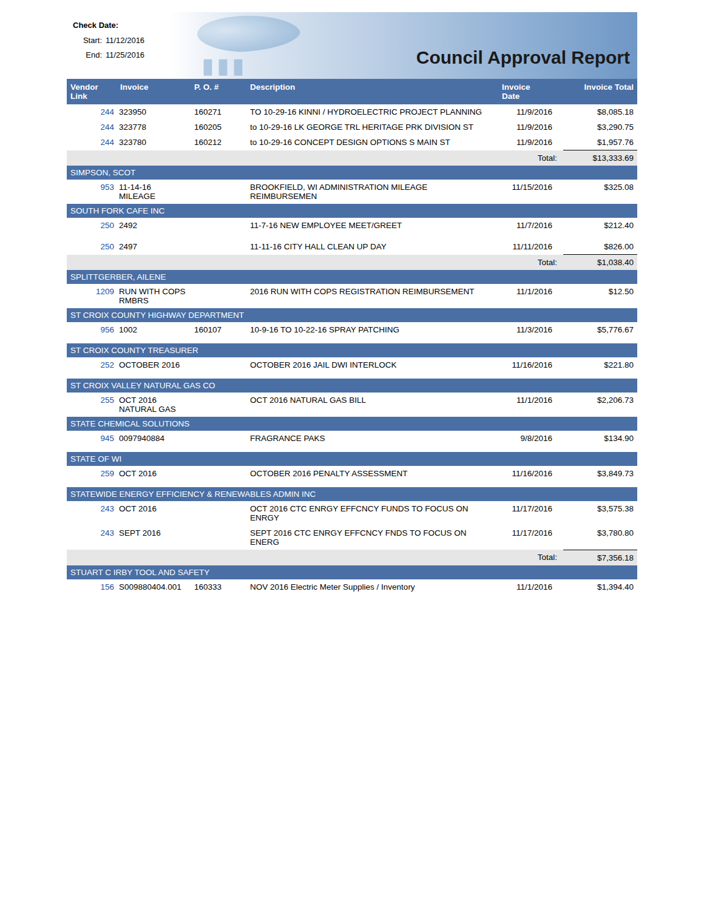Check Date:
Start: 11/12/2016
End: 11/25/2016
▮▮▮
Council Approval Report
| Vendor Link | Invoice | P. O. # | Description | Invoice Date | Invoice Total |
| --- | --- | --- | --- | --- | --- |
| 244 | 323950 | 160271 | TO 10-29-16 KINNI / HYDROELECTRIC PROJECT PLANNING | 11/9/2016 | $8,085.18 |
| 244 | 323778 | 160205 | to 10-29-16 LK GEORGE TRL HERITAGE PRK DIVISION ST | 11/9/2016 | $3,290.75 |
| 244 | 323780 | 160212 | to 10-29-16 CONCEPT DESIGN OPTIONS S MAIN ST | 11/9/2016 | $1,957.76 |
| | Total: | $13,333.69 |
| SIMPSON, SCOT |
| 953 | 11-14-16 MILEAGE | | BROOKFIELD, WI ADMINISTRATION MILEAGE REIMBURSEMEN | 11/15/2016 | $325.08 |
| SOUTH FORK CAFE INC |
| 250 | 2492 | | 11-7-16 NEW EMPLOYEE MEET/GREET | 11/7/2016 | $212.40 |
| 250 | 2497 | | 11-11-16 CITY HALL CLEAN UP DAY | 11/11/2016 | $826.00 |
| | Total: | $1,038.40 |
| SPLITTGERBER, AILENE |
| 1209 | RUN WITH COPS RMBRS | | 2016 RUN WITH COPS REGISTRATION REIMBURSEMENT | 11/1/2016 | $12.50 |
| ST CROIX COUNTY HIGHWAY DEPARTMENT |
| 956 | 1002 | 160107 | 10-9-16 TO 10-22-16 SPRAY PATCHING | 11/3/2016 | $5,776.67 |
| ST CROIX COUNTY TREASURER |
| 252 | OCTOBER 2016 | | OCTOBER 2016 JAIL DWI INTERLOCK | 11/16/2016 | $221.80 |
| ST CROIX VALLEY NATURAL GAS CO |
| 255 | OCT 2016 NATURAL GAS | | OCT 2016 NATURAL GAS BILL | 11/1/2016 | $2,206.73 |
| STATE CHEMICAL SOLUTIONS |
| 945 | 0097940884 | | FRAGRANCE PAKS | 9/8/2016 | $134.90 |
| STATE OF WI |
| 259 | OCT 2016 | | OCTOBER 2016 PENALTY ASSESSMENT | 11/16/2016 | $3,849.73 |
| STATEWIDE ENERGY EFFICIENCY & RENEWABLES ADMIN INC |
| 243 | OCT 2016 | | OCT 2016 CTC ENRGY EFFCNCY FUNDS TO FOCUS ON ENRGY | 11/17/2016 | $3,575.38 |
| 243 | SEPT 2016 | | SEPT 2016 CTC ENRGY EFFCNCY FNDS TO FOCUS ON ENERG | 11/17/2016 | $3,780.80 |
| | Total: | $7,356.18 |
| STUART C IRBY TOOL AND SAFETY |
| 156 | S009880404.001 | 160333 | NOV 2016 Electric Meter Supplies / Inventory | 11/1/2016 | $1,394.40 |